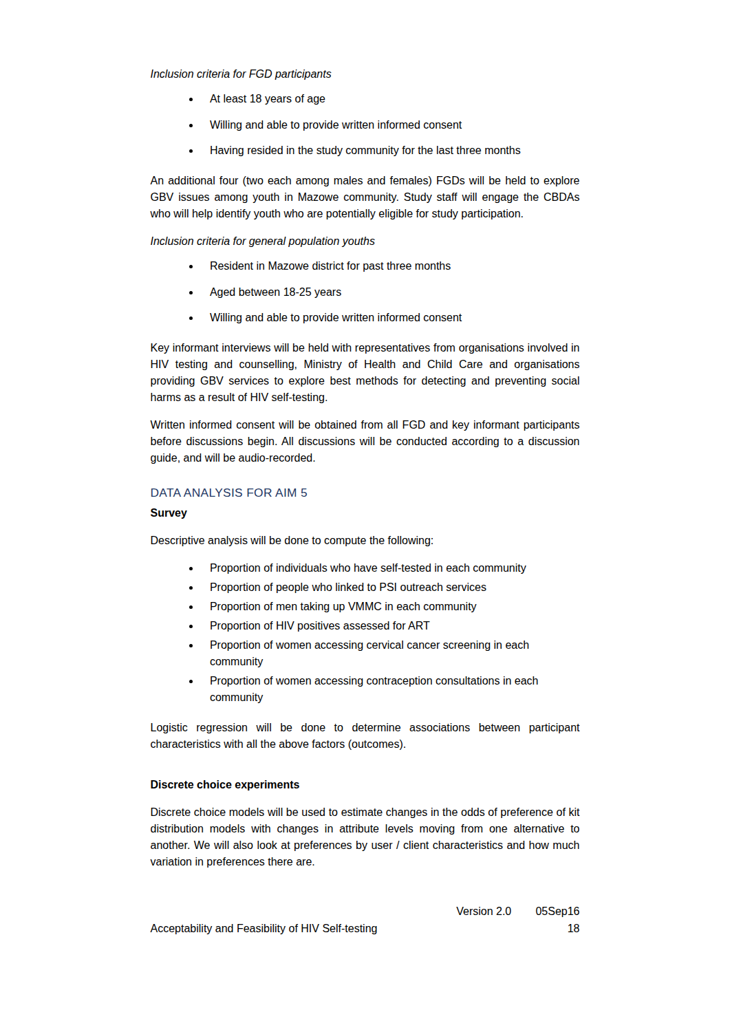Inclusion criteria for FGD participants
At least 18 years of age
Willing and able to provide written informed consent
Having resided in the study community for the last three months
An additional four (two each among males and females) FGDs will be held to explore GBV issues among youth in Mazowe community. Study staff will engage the CBDAs who will help identify youth who are potentially eligible for study participation.
Inclusion criteria for general population youths
Resident in Mazowe district for past three months
Aged between 18-25 years
Willing and able to provide written informed consent
Key informant interviews will be held with representatives from organisations involved in HIV testing and counselling, Ministry of Health and Child Care and organisations providing GBV services to explore best methods for detecting and preventing social harms as a result of HIV self-testing.
Written informed consent will be obtained from all FGD and key informant participants before discussions begin. All discussions will be conducted according to a discussion guide, and will be audio-recorded.
DATA ANALYSIS FOR AIM 5
Survey
Descriptive analysis will be done to compute the following:
Proportion of individuals who have self-tested in each community
Proportion of people who linked to PSI outreach services
Proportion of men taking up VMMC in each community
Proportion of HIV positives assessed for ART
Proportion of women accessing cervical cancer screening in each community
Proportion of women accessing contraception consultations in each community
Logistic regression will be done to determine associations between participant characteristics with all the above factors (outcomes).
Discrete choice experiments
Discrete choice models will be used to estimate changes in the odds of preference of kit distribution models with changes in attribute levels moving from one alternative to another. We will also look at preferences by user / client characteristics and how much variation in preferences there are.
Acceptability and Feasibility of HIV Self-testing
Version 2.0 05Sep16 18